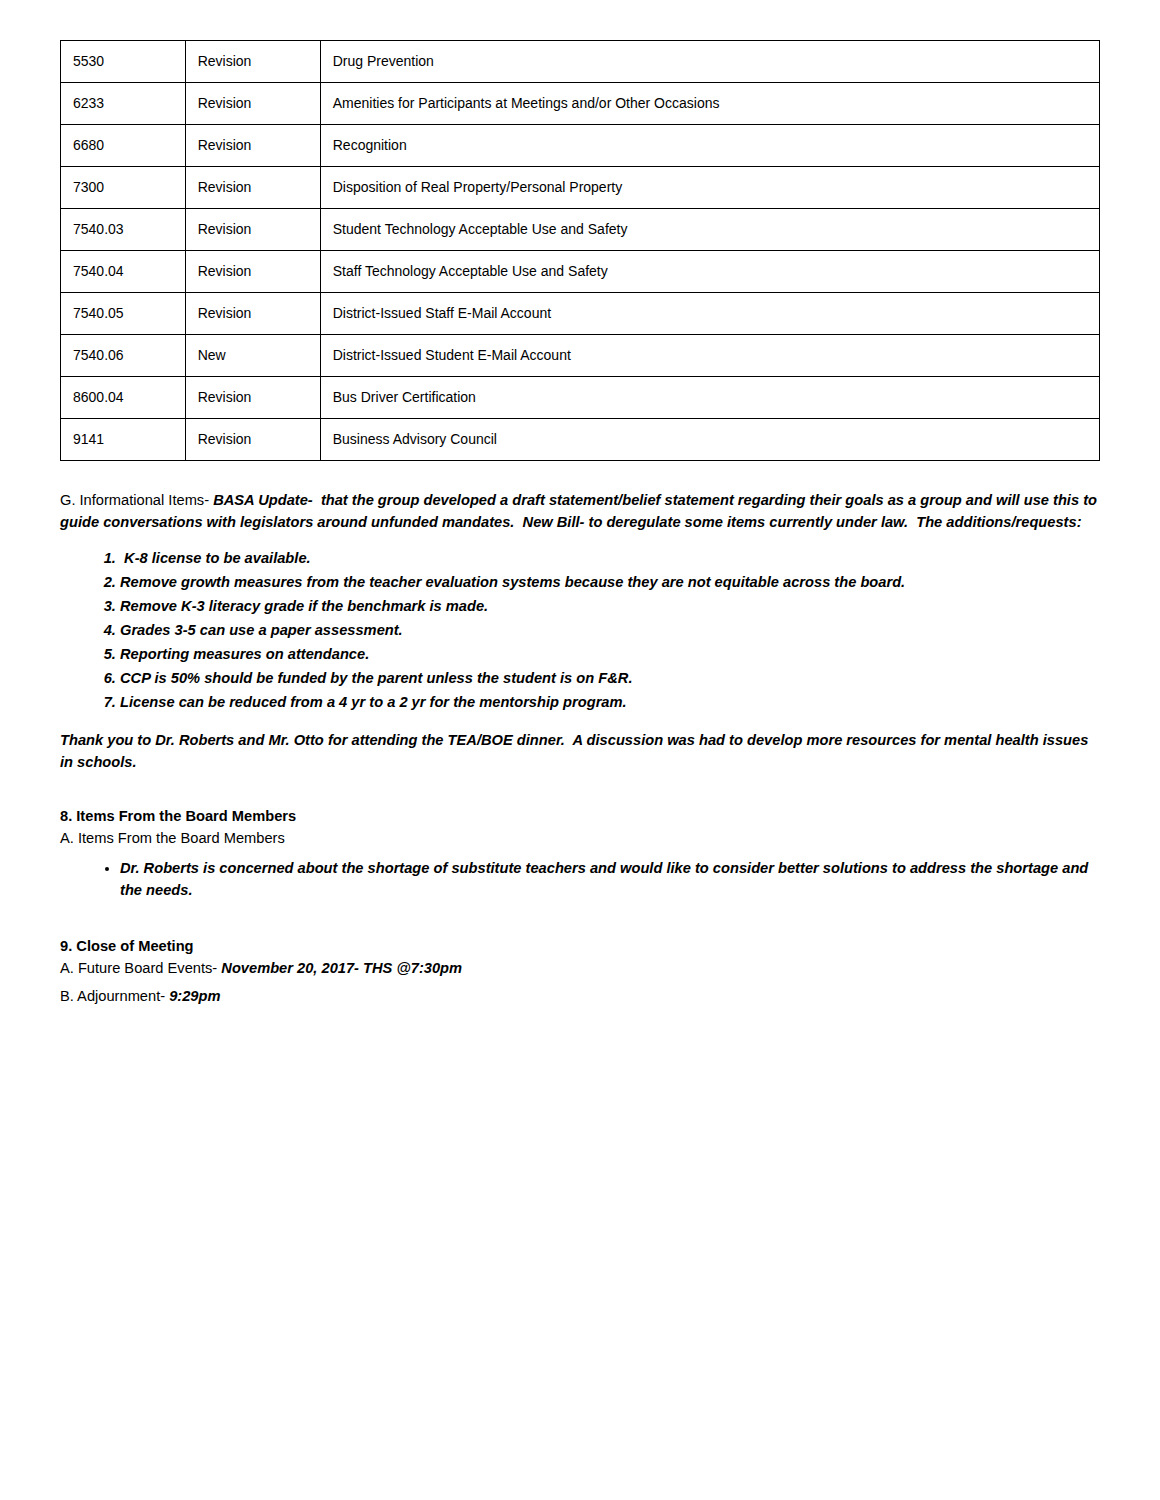| 5530 | Revision | Drug Prevention |
| 6233 | Revision | Amenities for Participants at Meetings and/or Other Occasions |
| 6680 | Revision | Recognition |
| 7300 | Revision | Disposition of Real Property/Personal Property |
| 7540.03 | Revision | Student Technology Acceptable Use and Safety |
| 7540.04 | Revision | Staff Technology Acceptable Use and Safety |
| 7540.05 | Revision | District-Issued Staff E-Mail Account |
| 7540.06 | New | District-Issued Student E-Mail Account |
| 8600.04 | Revision | Bus Driver Certification |
| 9141 | Revision | Business Advisory Council |
G. Informational Items- BASA Update- that the group developed a draft statement/belief statement regarding their goals as a group and will use this to guide conversations with legislators around unfunded mandates. New Bill- to deregulate some items currently under law. The additions/requests:
K-8 license to be available.
Remove growth measures from the teacher evaluation systems because they are not equitable across the board.
Remove K-3 literacy grade if the benchmark is made.
Grades 3-5 can use a paper assessment.
Reporting measures on attendance.
CCP is 50% should be funded by the parent unless the student is on F&R.
License can be reduced from a 4 yr to a 2 yr for the mentorship program.
Thank you to Dr. Roberts and Mr. Otto for attending the TEA/BOE dinner. A discussion was had to develop more resources for mental health issues in schools.
8. Items From the Board Members
A. Items From the Board Members
Dr. Roberts is concerned about the shortage of substitute teachers and would like to consider better solutions to address the shortage and the needs.
9. Close of Meeting
A. Future Board Events- November 20, 2017- THS @7:30pm
B. Adjournment- 9:29pm